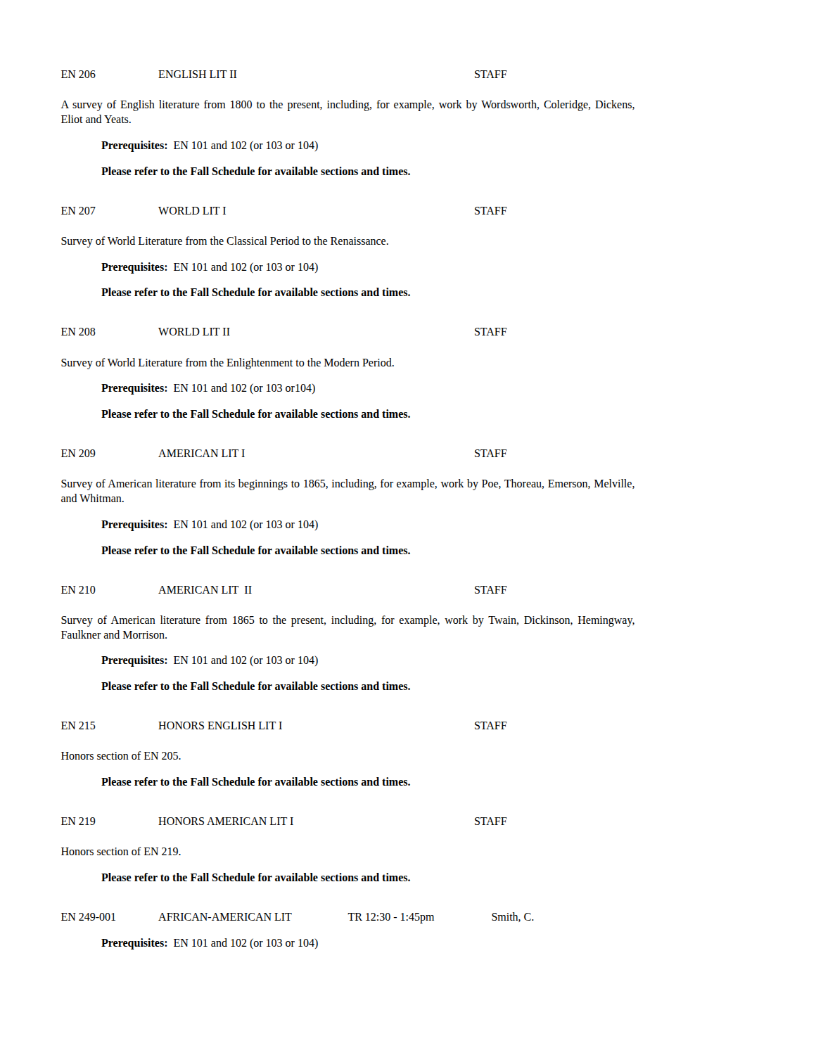EN 206 ENGLISH LIT II STAFF
A survey of English literature from 1800 to the present, including, for example, work by Wordsworth, Coleridge, Dickens, Eliot and Yeats.
Prerequisites: EN 101 and 102 (or 103 or 104)
Please refer to the Fall Schedule for available sections and times.
EN 207 WORLD LIT I STAFF
Survey of World Literature from the Classical Period to the Renaissance.
Prerequisites: EN 101 and 102 (or 103 or 104)
Please refer to the Fall Schedule for available sections and times.
EN 208 WORLD LIT II STAFF
Survey of World Literature from the Enlightenment to the Modern Period.
Prerequisites: EN 101 and 102 (or 103 or104)
Please refer to the Fall Schedule for available sections and times.
EN 209 AMERICAN LIT I STAFF
Survey of American literature from its beginnings to 1865, including, for example, work by Poe, Thoreau, Emerson, Melville, and Whitman.
Prerequisites: EN 101 and 102 (or 103 or 104)
Please refer to the Fall Schedule for available sections and times.
EN 210 AMERICAN LIT II STAFF
Survey of American literature from 1865 to the present, including, for example, work by Twain, Dickinson, Hemingway, Faulkner and Morrison.
Prerequisites: EN 101 and 102 (or 103 or 104)
Please refer to the Fall Schedule for available sections and times.
EN 215 HONORS ENGLISH LIT I STAFF
Honors section of EN 205.
Please refer to the Fall Schedule for available sections and times.
EN 219 HONORS AMERICAN LIT I STAFF
Honors section of EN 219.
Please refer to the Fall Schedule for available sections and times.
EN 249-001 AFRICAN-AMERICAN LIT TR 12:30 - 1:45pm Smith, C.
Prerequisites: EN 101 and 102 (or 103 or 104)